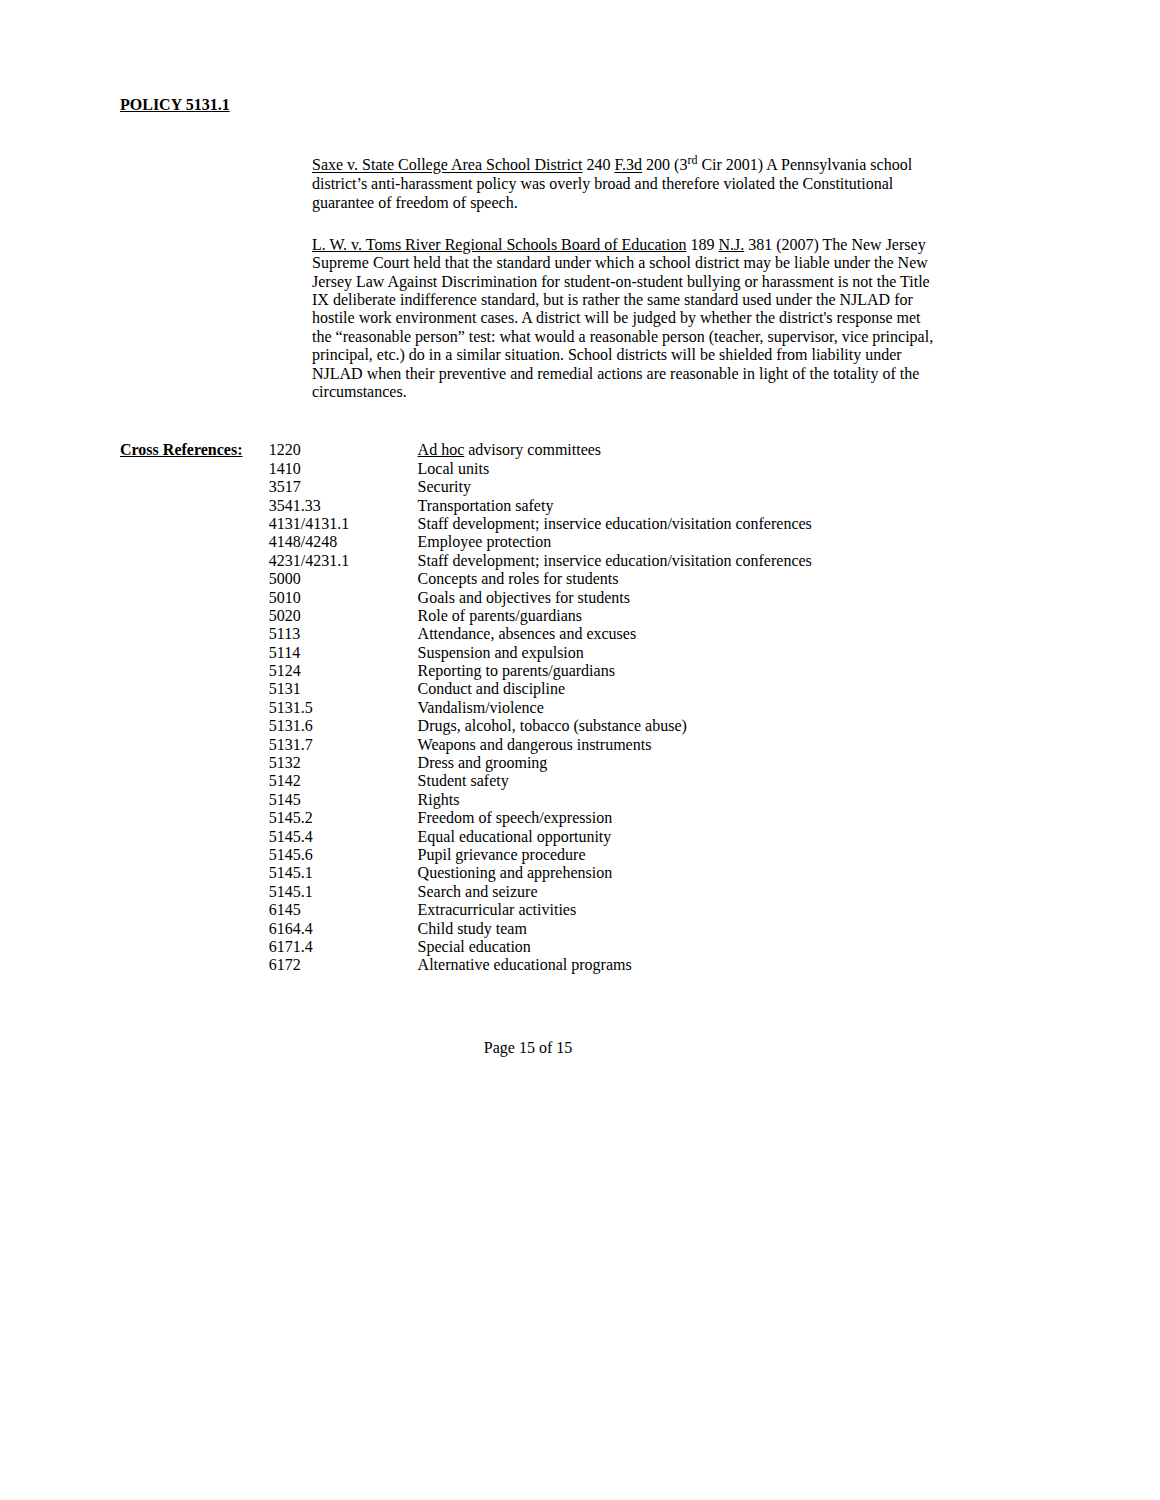POLICY 5131.1
Saxe v. State College Area School District 240 F.3d 200 (3rd Cir 2001) A Pennsylvania school district’s anti-harassment policy was overly broad and therefore violated the Constitutional guarantee of freedom of speech.
L. W. v. Toms River Regional Schools Board of Education 189 N.J. 381 (2007) The New Jersey Supreme Court held that the standard under which a school district may be liable under the New Jersey Law Against Discrimination for student-on-student bullying or harassment is not the Title IX deliberate indifference standard, but is rather the same standard used under the NJLAD for hostile work environment cases. A district will be judged by whether the district's response met the “reasonable person” test: what would a reasonable person (teacher, supervisor, vice principal, principal, etc.) do in a similar situation. School districts will be shielded from liability under NJLAD when their preventive and remedial actions are reasonable in light of the totality of the circumstances.
Cross References:
| 1220 | Ad hoc advisory committees |
| 1410 | Local units |
| 3517 | Security |
| 3541.33 | Transportation safety |
| 4131/4131.1 | Staff development; inservice education/visitation conferences |
| 4148/4248 | Employee protection |
| 4231/4231.1 | Staff development; inservice education/visitation conferences |
| 5000 | Concepts and roles for students |
| 5010 | Goals and objectives for students |
| 5020 | Role of parents/guardians |
| 5113 | Attendance, absences and excuses |
| 5114 | Suspension and expulsion |
| 5124 | Reporting to parents/guardians |
| 5131 | Conduct and discipline |
| 5131.5 | Vandalism/violence |
| 5131.6 | Drugs, alcohol, tobacco (substance abuse) |
| 5131.7 | Weapons and dangerous instruments |
| 5132 | Dress and grooming |
| 5142 | Student safety |
| 5145 | Rights |
| 5145.2 | Freedom of speech/expression |
| 5145.4 | Equal educational opportunity |
| 5145.6 | Pupil grievance procedure |
| 5145.1 | Questioning and apprehension |
| 5145.1 | Search and seizure |
| 6145 | Extracurricular activities |
| 6164.4 | Child study team |
| 6171.4 | Special education |
| 6172 | Alternative educational programs |
Page 15 of 15